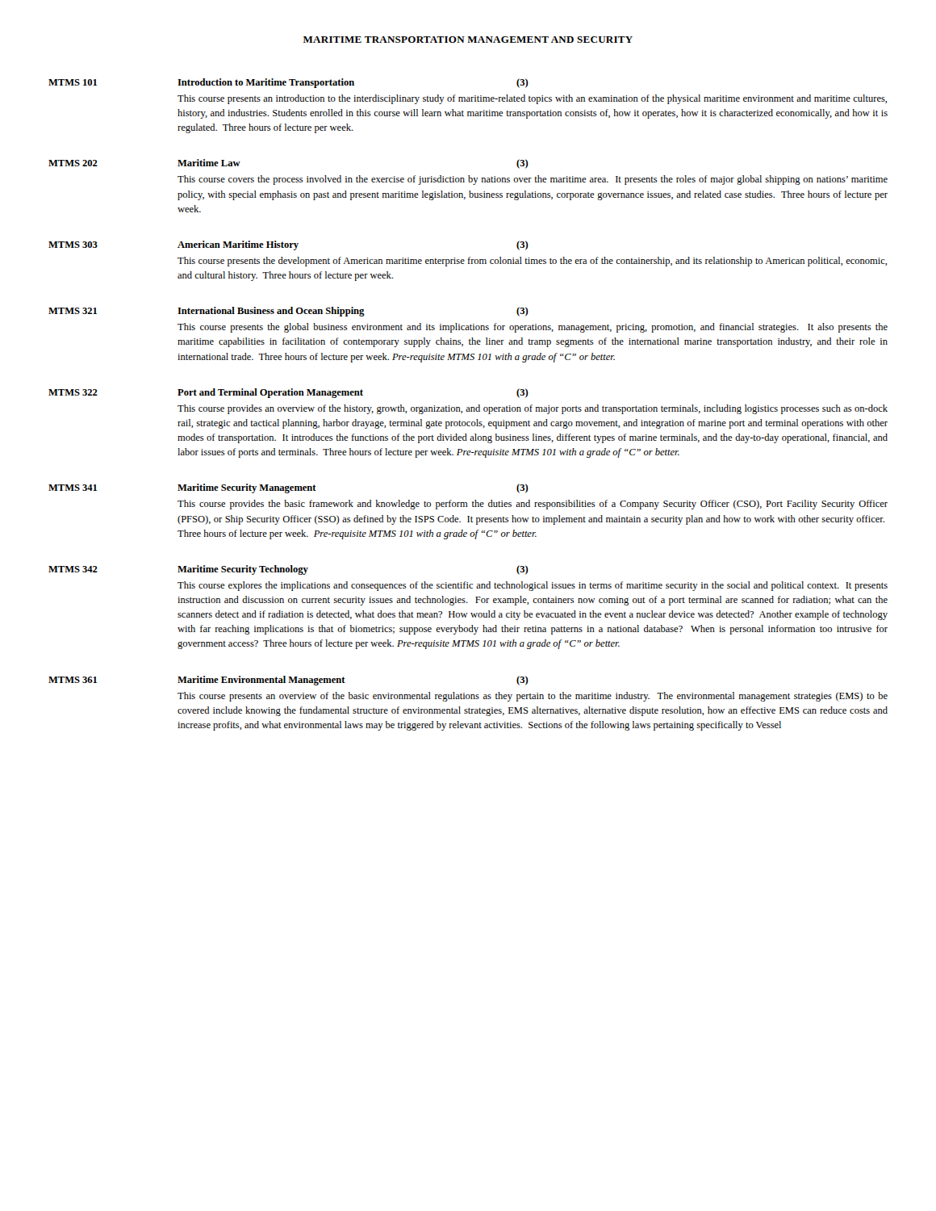Maritime Transportation Management and Security
MTMS 101
Introduction to Maritime Transportation (3)
This course presents an introduction to the interdisciplinary study of maritime-related topics with an examination of the physical maritime environment and maritime cultures, history, and industries. Students enrolled in this course will learn what maritime transportation consists of, how it operates, how it is characterized economically, and how it is regulated. Three hours of lecture per week.
MTMS 202
Maritime Law (3)
This course covers the process involved in the exercise of jurisdiction by nations over the maritime area. It presents the roles of major global shipping on nations’ maritime policy, with special emphasis on past and present maritime legislation, business regulations, corporate governance issues, and related case studies. Three hours of lecture per week.
MTMS 303
American Maritime History (3)
This course presents the development of American maritime enterprise from colonial times to the era of the containership, and its relationship to American political, economic, and cultural history. Three hours of lecture per week.
MTMS 321
International Business and Ocean Shipping (3)
This course presents the global business environment and its implications for operations, management, pricing, promotion, and financial strategies. It also presents the maritime capabilities in facilitation of contemporary supply chains, the liner and tramp segments of the international marine transportation industry, and their role in international trade. Three hours of lecture per week. Pre-requisite MTMS 101 with a grade of “C” or better.
MTMS 322
Port and Terminal Operation Management (3)
This course provides an overview of the history, growth, organization, and operation of major ports and transportation terminals, including logistics processes such as on-dock rail, strategic and tactical planning, harbor drayage, terminal gate protocols, equipment and cargo movement, and integration of marine port and terminal operations with other modes of transportation. It introduces the functions of the port divided along business lines, different types of marine terminals, and the day-to-day operational, financial, and labor issues of ports and terminals. Three hours of lecture per week. Pre-requisite MTMS 101 with a grade of “C” or better.
MTMS 341
Maritime Security Management (3)
This course provides the basic framework and knowledge to perform the duties and responsibilities of a Company Security Officer (CSO), Port Facility Security Officer (PFSO), or Ship Security Officer (SSO) as defined by the ISPS Code. It presents how to implement and maintain a security plan and how to work with other security officer. Three hours of lecture per week. Pre-requisite MTMS 101 with a grade of “C” or better.
MTMS 342
Maritime Security Technology (3)
This course explores the implications and consequences of the scientific and technological issues in terms of maritime security in the social and political context. It presents instruction and discussion on current security issues and technologies. For example, containers now coming out of a port terminal are scanned for radiation; what can the scanners detect and if radiation is detected, what does that mean? How would a city be evacuated in the event a nuclear device was detected? Another example of technology with far reaching implications is that of biometrics; suppose everybody had their retina patterns in a national database? When is personal information too intrusive for government access? Three hours of lecture per week. Pre-requisite MTMS 101 with a grade of “C” or better.
MTMS 361
Maritime Environmental Management (3)
This course presents an overview of the basic environmental regulations as they pertain to the maritime industry. The environmental management strategies (EMS) to be covered include knowing the fundamental structure of environmental strategies, EMS alternatives, alternative dispute resolution, how an effective EMS can reduce costs and increase profits, and what environmental laws may be triggered by relevant activities. Sections of the following laws pertaining specifically to Vessel